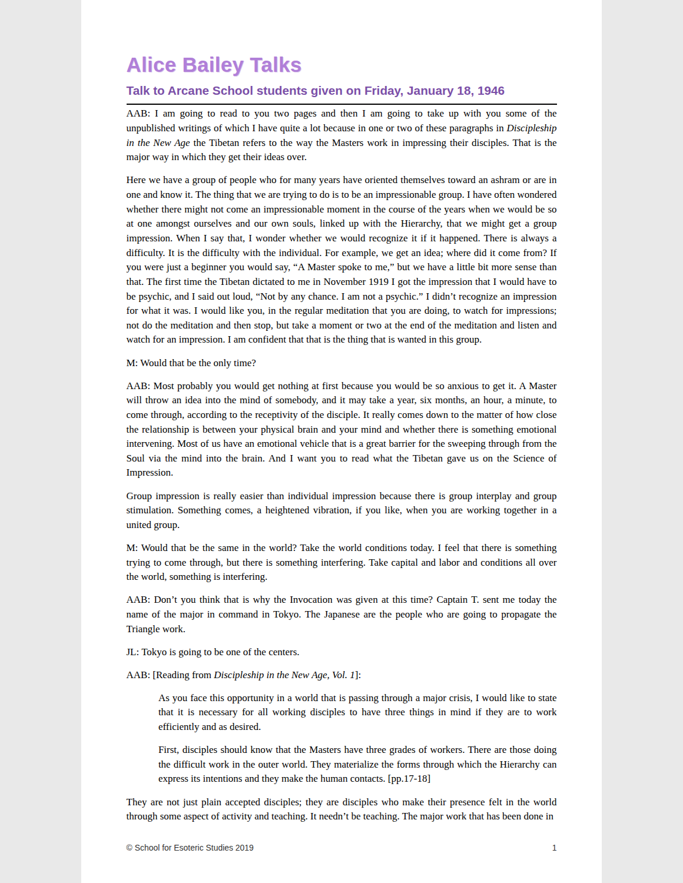Alice Bailey Talks
Talk to Arcane School students given on Friday, January 18, 1946
AAB: I am going to read to you two pages and then I am going to take up with you some of the unpublished writings of which I have quite a lot because in one or two of these paragraphs in Discipleship in the New Age the Tibetan refers to the way the Masters work in impressing their disciples. That is the major way in which they get their ideas over.
Here we have a group of people who for many years have oriented themselves toward an ashram or are in one and know it. The thing that we are trying to do is to be an impressionable group. I have often wondered whether there might not come an impressionable moment in the course of the years when we would be so at one amongst ourselves and our own souls, linked up with the Hierarchy, that we might get a group impression. When I say that, I wonder whether we would recognize it if it happened. There is always a difficulty. It is the difficulty with the individual. For example, we get an idea; where did it come from? If you were just a beginner you would say, “A Master spoke to me,” but we have a little bit more sense than that. The first time the Tibetan dictated to me in November 1919 I got the impression that I would have to be psychic, and I said out loud, “Not by any chance. I am not a psychic.” I didn’t recognize an impression for what it was. I would like you, in the regular meditation that you are doing, to watch for impressions; not do the meditation and then stop, but take a moment or two at the end of the meditation and listen and watch for an impression. I am confident that that is the thing that is wanted in this group.
M: Would that be the only time?
AAB: Most probably you would get nothing at first because you would be so anxious to get it. A Master will throw an idea into the mind of somebody, and it may take a year, six months, an hour, a minute, to come through, according to the receptivity of the disciple. It really comes down to the matter of how close the relationship is between your physical brain and your mind and whether there is something emotional intervening. Most of us have an emotional vehicle that is a great barrier for the sweeping through from the Soul via the mind into the brain. And I want you to read what the Tibetan gave us on the Science of Impression.
Group impression is really easier than individual impression because there is group interplay and group stimulation. Something comes, a heightened vibration, if you like, when you are working together in a united group.
M: Would that be the same in the world? Take the world conditions today. I feel that there is something trying to come through, but there is something interfering. Take capital and labor and conditions all over the world, something is interfering.
AAB: Don’t you think that is why the Invocation was given at this time? Captain T. sent me today the name of the major in command in Tokyo. The Japanese are the people who are going to propagate the Triangle work.
JL: Tokyo is going to be one of the centers.
AAB: [Reading from Discipleship in the New Age, Vol. 1]:
As you face this opportunity in a world that is passing through a major crisis, I would like to state that it is necessary for all working disciples to have three things in mind if they are to work efficiently and as desired.
First, disciples should know that the Masters have three grades of workers. There are those doing the difficult work in the outer world. They materialize the forms through which the Hierarchy can express its intentions and they make the human contacts. [pp.17-18]
They are not just plain accepted disciples; they are disciples who make their presence felt in the world through some aspect of activity and teaching. It needn’t be teaching. The major work that has been done in
© School for Esoteric Studies 2019 1